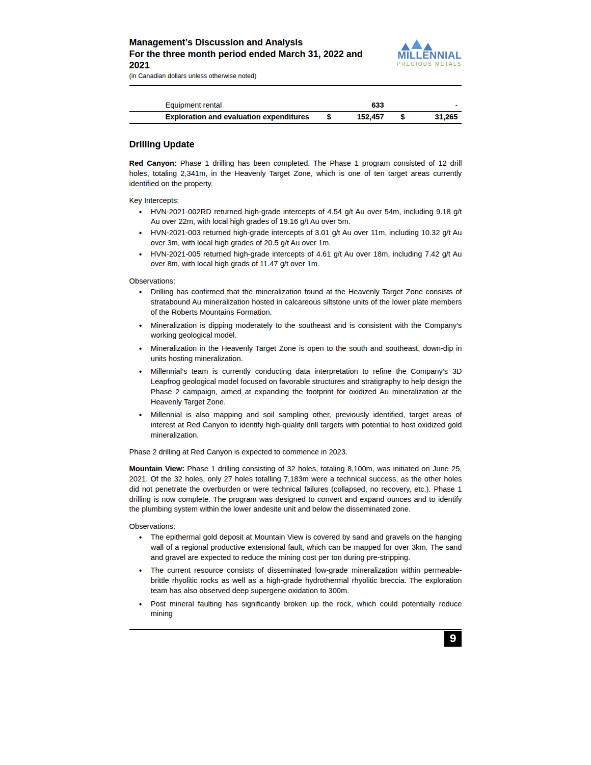Management’s Discussion and Analysis
For the three month period ended March 31, 2022 and 2021
(in Canadian dollars unless otherwise noted)
MILLENNIAL
PRECIOUS METALS
| | Equipment rental | | 633 | | - |
| | Exploration and evaluation expenditures | $ | 152,457 | $ | 31,265 |
Drilling Update
Red Canyon: Phase 1 drilling has been completed. The Phase 1 program consisted of 12 drill holes, totaling 2,341m, in the Heavenly Target Zone, which is one of ten target areas currently identified on the property.
Key Intercepts:
HVN-2021-002RD returned high-grade intercepts of 4.54 g/t Au over 54m, including 9.18 g/t Au over 22m, with local high grades of 19.16 g/t Au over 5m.
HVN-2021-003 returned high-grade intercepts of 3.01 g/t Au over 11m, including 10.32 g/t Au over 3m, with local high grades of 20.5 g/t Au over 1m.
HVN-2021-005 returned high-grade intercepts of 4.61 g/t Au over 18m, including 7.42 g/t Au over 8m, with local high grads of 11.47 g/t over 1m.
Observations:
Drilling has confirmed that the mineralization found at the Heavenly Target Zone consists of stratabound Au mineralization hosted in calcareous siltstone units of the lower plate members of the Roberts Mountains Formation.
Mineralization is dipping moderately to the southeast and is consistent with the Company’s working geological model.
Mineralization in the Heavenly Target Zone is open to the south and southeast, down-dip in units hosting mineralization.
Millennial’s team is currently conducting data interpretation to refine the Company’s 3D Leapfrog geological model focused on favorable structures and stratigraphy to help design the Phase 2 campaign, aimed at expanding the footprint for oxidized Au mineralization at the Heavenly Target Zone.
Millennial is also mapping and soil sampling other, previously identified, target areas of interest at Red Canyon to identify high-quality drill targets with potential to host oxidized gold mineralization.
Phase 2 drilling at Red Canyon is expected to commence in 2023.
Mountain View: Phase 1 drilling consisting of 32 holes, totaling 8,100m, was initiated on June 25, 2021. Of the 32 holes, only 27 holes totalling 7,183m were a technical success, as the other holes did not penetrate the overburden or were technical failures (collapsed, no recovery, etc.). Phase 1 drilling is now complete. The program was designed to convert and expand ounces and to identify the plumbing system within the lower andesite unit and below the disseminated zone.
Observations:
The epithermal gold deposit at Mountain View is covered by sand and gravels on the hanging wall of a regional productive extensional fault, which can be mapped for over 3km. The sand and gravel are expected to reduce the mining cost per ton during pre-stripping.
The current resource consists of disseminated low-grade mineralization within permeable-brittle rhyolitic rocks as well as a high-grade hydrothermal rhyolitic breccia. The exploration team has also observed deep supergene oxidation to 300m.
Post mineral faulting has significantly broken up the rock, which could potentially reduce mining
9